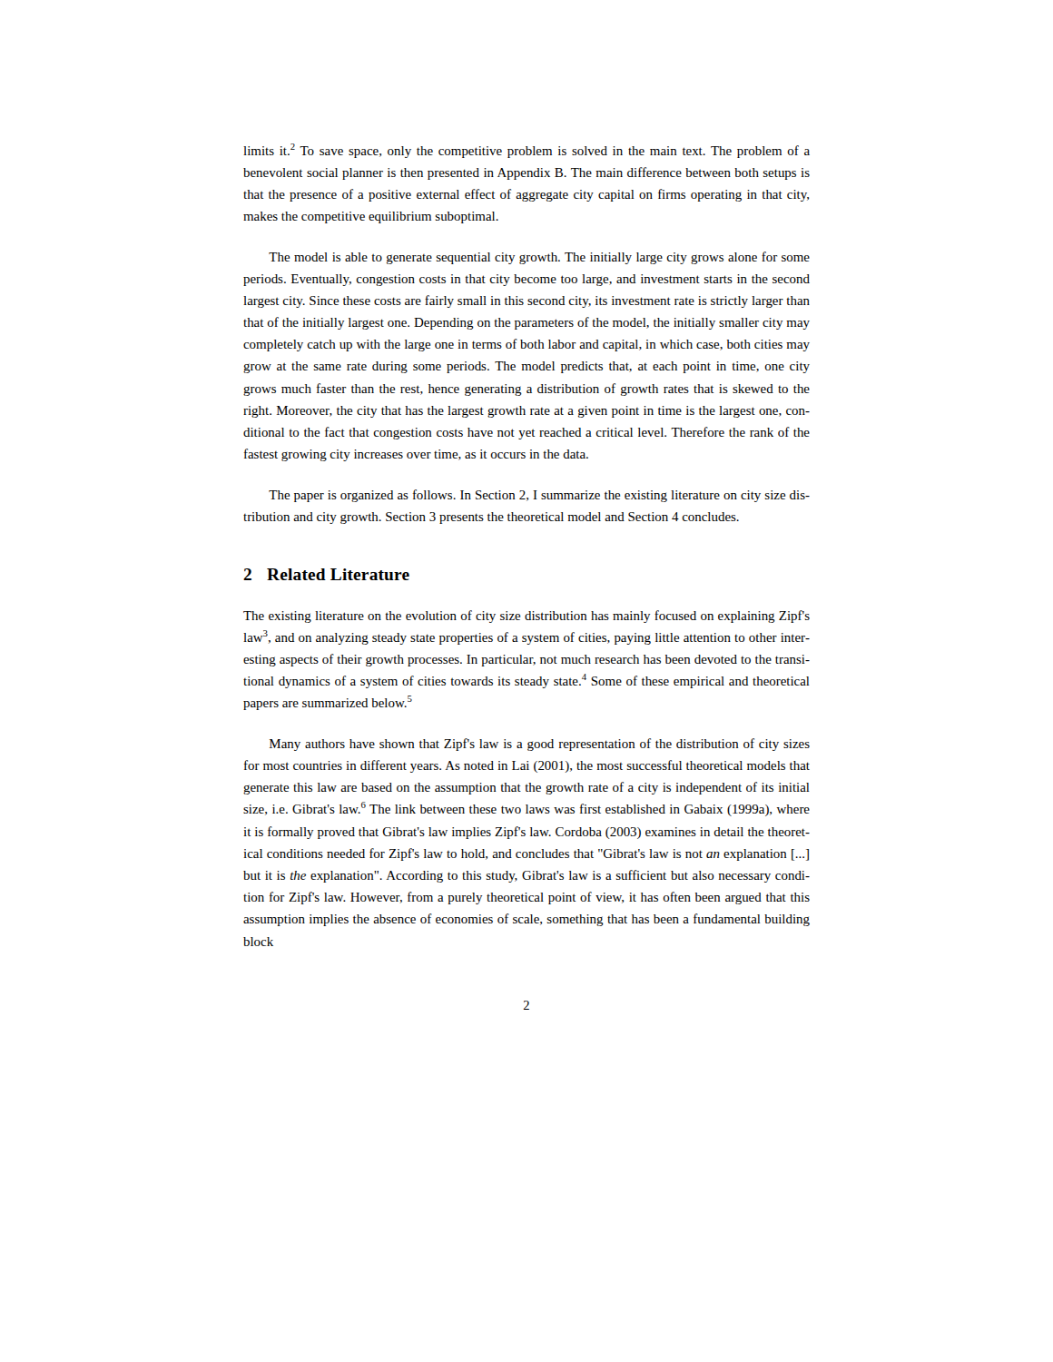limits it.2 To save space, only the competitive problem is solved in the main text. The problem of a benevolent social planner is then presented in Appendix B. The main difference between both setups is that the presence of a positive external effect of aggregate city capital on firms operating in that city, makes the competitive equilibrium suboptimal.
The model is able to generate sequential city growth. The initially large city grows alone for some periods. Eventually, congestion costs in that city become too large, and investment starts in the second largest city. Since these costs are fairly small in this second city, its investment rate is strictly larger than that of the initially largest one. Depending on the parameters of the model, the initially smaller city may completely catch up with the large one in terms of both labor and capital, in which case, both cities may grow at the same rate during some periods. The model predicts that, at each point in time, one city grows much faster than the rest, hence generating a distribution of growth rates that is skewed to the right. Moreover, the city that has the largest growth rate at a given point in time is the largest one, conditional to the fact that congestion costs have not yet reached a critical level. Therefore the rank of the fastest growing city increases over time, as it occurs in the data.
The paper is organized as follows. In Section 2, I summarize the existing literature on city size distribution and city growth. Section 3 presents the theoretical model and Section 4 concludes.
2 Related Literature
The existing literature on the evolution of city size distribution has mainly focused on explaining Zipf's law3, and on analyzing steady state properties of a system of cities, paying little attention to other interesting aspects of their growth processes. In particular, not much research has been devoted to the transitional dynamics of a system of cities towards its steady state.4 Some of these empirical and theoretical papers are summarized below.5
Many authors have shown that Zipf's law is a good representation of the distribution of city sizes for most countries in different years. As noted in Lai (2001), the most successful theoretical models that generate this law are based on the assumption that the growth rate of a city is independent of its initial size, i.e. Gibrat's law.6 The link between these two laws was first established in Gabaix (1999a), where it is formally proved that Gibrat's law implies Zipf's law. Cordoba (2003) examines in detail the theoretical conditions needed for Zipf's law to hold, and concludes that "Gibrat's law is not an explanation [...] but it is the explanation". According to this study, Gibrat's law is a sufficient but also necessary condition for Zipf's law. However, from a purely theoretical point of view, it has often been argued that this assumption implies the absence of economies of scale, something that has been a fundamental building block
2